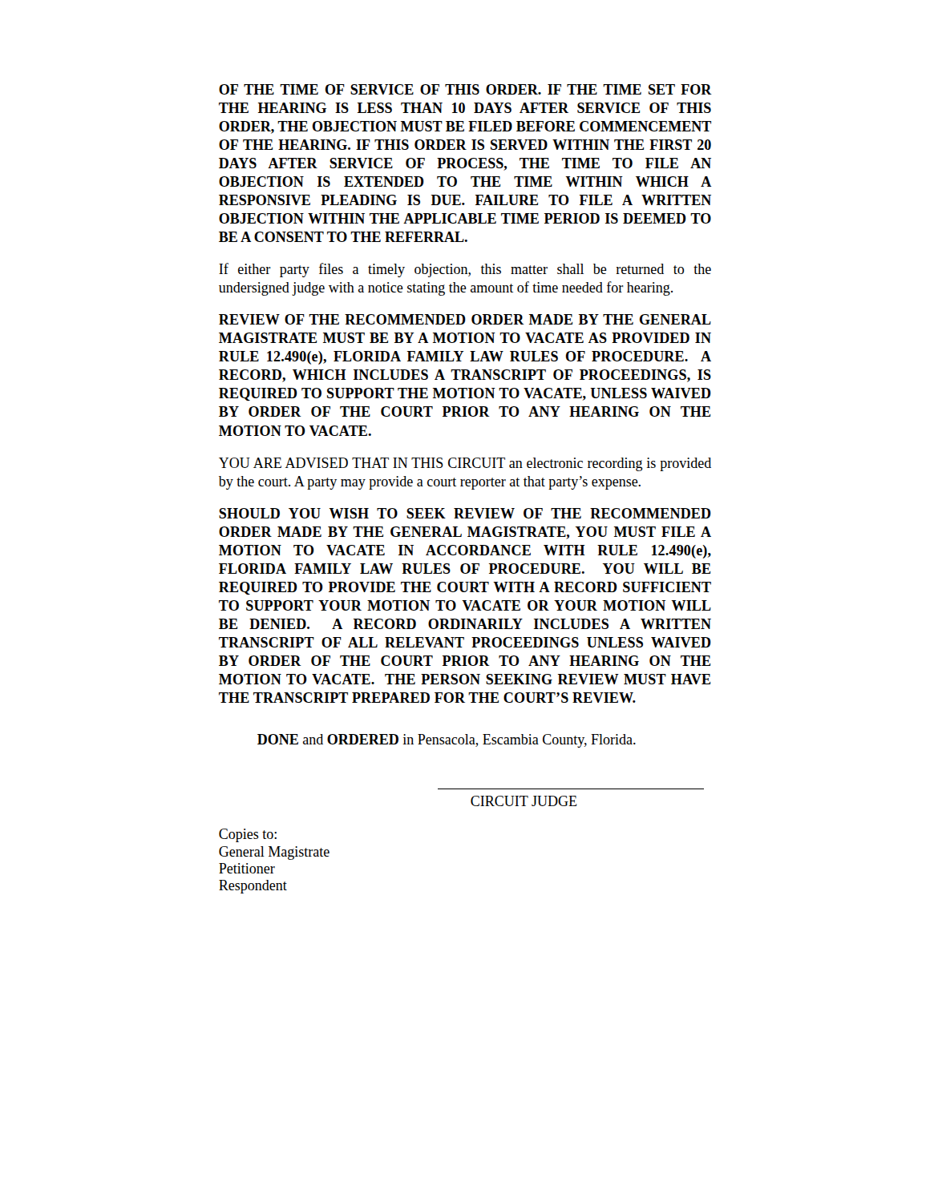OF THE TIME OF SERVICE OF THIS ORDER. IF THE TIME SET FOR THE HEARING IS LESS THAN 10 DAYS AFTER SERVICE OF THIS ORDER, THE OBJECTION MUST BE FILED BEFORE COMMENCEMENT OF THE HEARING. IF THIS ORDER IS SERVED WITHIN THE FIRST 20 DAYS AFTER SERVICE OF PROCESS, THE TIME TO FILE AN OBJECTION IS EXTENDED TO THE TIME WITHIN WHICH A RESPONSIVE PLEADING IS DUE. FAILURE TO FILE A WRITTEN OBJECTION WITHIN THE APPLICABLE TIME PERIOD IS DEEMED TO BE A CONSENT TO THE REFERRAL.
If either party files a timely objection, this matter shall be returned to the undersigned judge with a notice stating the amount of time needed for hearing.
REVIEW OF THE RECOMMENDED ORDER MADE BY THE GENERAL MAGISTRATE MUST BE BY A MOTION TO VACATE AS PROVIDED IN RULE 12.490(e), FLORIDA FAMILY LAW RULES OF PROCEDURE. A RECORD, WHICH INCLUDES A TRANSCRIPT OF PROCEEDINGS, IS REQUIRED TO SUPPORT THE MOTION TO VACATE, UNLESS WAIVED BY ORDER OF THE COURT PRIOR TO ANY HEARING ON THE MOTION TO VACATE.
YOU ARE ADVISED THAT IN THIS CIRCUIT an electronic recording is provided by the court. A party may provide a court reporter at that party’s expense.
SHOULD YOU WISH TO SEEK REVIEW OF THE RECOMMENDED ORDER MADE BY THE GENERAL MAGISTRATE, YOU MUST FILE A MOTION TO VACATE IN ACCORDANCE WITH RULE 12.490(e), FLORIDA FAMILY LAW RULES OF PROCEDURE. YOU WILL BE REQUIRED TO PROVIDE THE COURT WITH A RECORD SUFFICIENT TO SUPPORT YOUR MOTION TO VACATE OR YOUR MOTION WILL BE DENIED. A RECORD ORDINARILY INCLUDES A WRITTEN TRANSCRIPT OF ALL RELEVANT PROCEEDINGS UNLESS WAIVED BY ORDER OF THE COURT PRIOR TO ANY HEARING ON THE MOTION TO VACATE. THE PERSON SEEKING REVIEW MUST HAVE THE TRANSCRIPT PREPARED FOR THE COURT’S REVIEW.
DONE and ORDERED in Pensacola, Escambia County, Florida.
CIRCUIT JUDGE
Copies to:
General Magistrate
Petitioner
Respondent